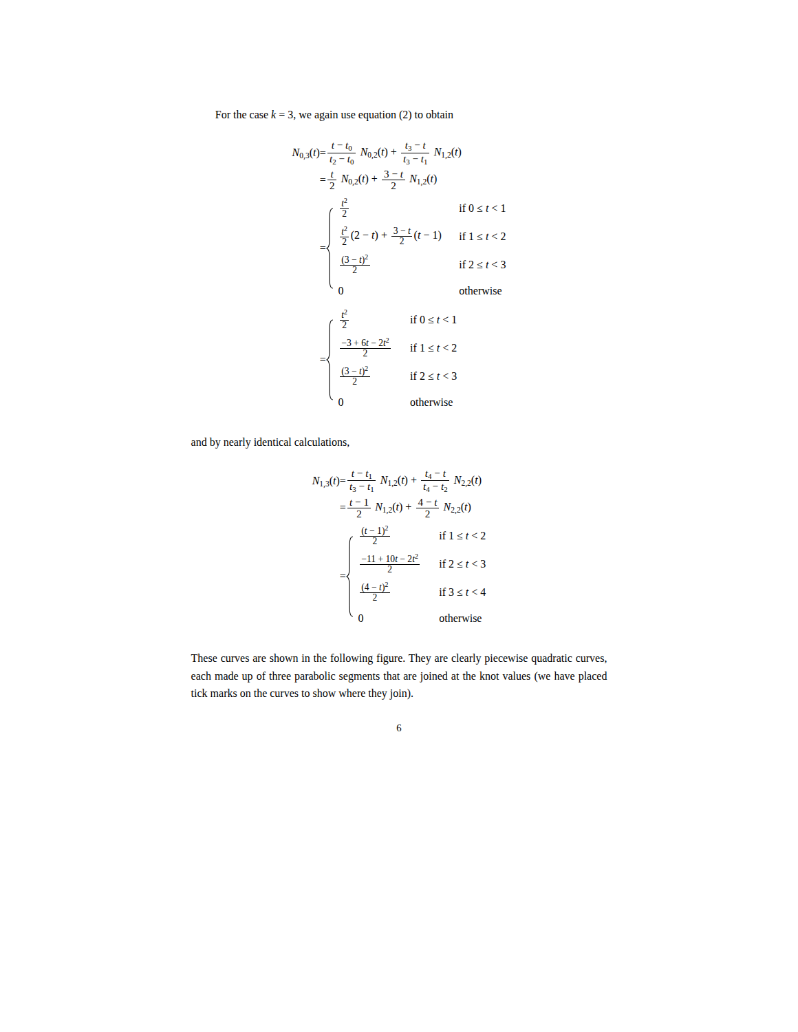For the case k = 3, we again use equation (2) to obtain
| N 0,3 ( t ) | = | t − t 0 t 2 − t 0 N 0,2 ( t ) + t 3 − t t 3 − t 1 N 1,2 ( t ) |
| | = | t 2 N 0,2 ( t ) + 3 − t 2 N 1,2 ( t ) |
| | = | / t 2 2 / if 0 ≤ t < 1 / / t 2 2 (2 − t ) + 3 − t 2 ( t − 1) / if 1 ≤ t < 2 / / (3 − t ) 2 2 / if 2 ≤ t < 3 / / 0 / otherwise / |
| | = | / t 2 2 / if 0 ≤ t < 1 / / −3 + 6 t − 2 t 2 2 / if 1 ≤ t < 2 / / (3 − t ) 2 2 / if 2 ≤ t < 3 / / 0 / otherwise / |
and by nearly identical calculations,
| N 1,3 ( t ) | = | t − t 1 t 3 − t 1 N 1,2 ( t ) + t 4 − t t 4 − t 2 N 2,2 ( t ) |
| | = | t − 1 2 N 1,2 ( t ) + 4 − t 2 N 2,2 ( t ) |
| | = | / ( t − 1) 2 2 / if 1 ≤ t < 2 / / −11 + 10 t − 2 t 2 2 / if 2 ≤ t < 3 / / (4 − t ) 2 2 / if 3 ≤ t < 4 / / 0 / otherwise / |
These curves are shown in the following figure. They are clearly piecewise quadratic curves, each made up of three parabolic segments that are joined at the knot values (we have placed tick marks on the curves to show where they join).
6